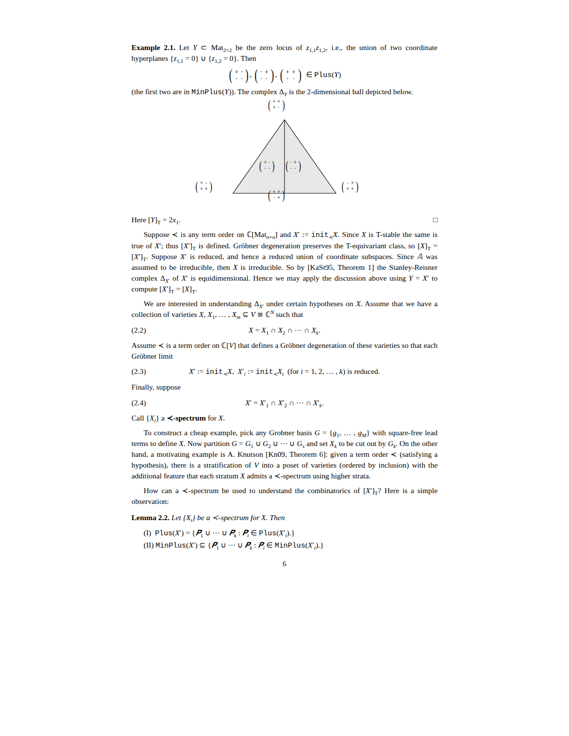Example 2.1. Let Y ⊂ Mat2×2 be the zero locus of z1,1z1,2, i.e., the union of two coordinate hyperplanes {z1,1 = 0} ∪ {z1,2 = 0}. Then
(
| + | · |
| · | · |
), (
| · | + |
| · | · |
), (
| + | + |
| · | · |
) ∈ Plus(Y)
(the first two are in MinPlus(Y)). The complex ΔY is the 2-dimensional ball depicted below.
(
| + | + |
| + | · |
)
(
| + | · |
| · | · |
)
(
| · | + |
| · | · |
)
(
| + | · |
| + | + |
)
(
| + | + |
| · | + |
)
(
| · | + |
| + | + |
)
Here [Y]T = 2x1. □
Suppose ≺ is any term order on ℂ[Matn×n] and X′ := init≺X. Since X is T-stable the same is true of X′; thus [X′]T is defined. Gröbner degeneration preserves the T-equivariant class, so [X]T = [X′]T. Suppose X′ is reduced, and hence a reduced union of coordinate subspaces. Since 𝔸 was assumed to be irreducible, then X is irreducible. So by [KaSt95, Theorem 1] the Stanley-Reisner complex ΔX′ of X′ is equidimensional. Hence we may apply the discussion above using Y = X′ to compute [X′]T = [X]T.
We are interested in understanding ΔX′ under certain hypotheses on X. Assume that we have a collection of varieties X, X1, … , Xm ⊆ V ≅ ℂN such that
(2.2) X = X1 ∩ X2 ∩ ··· ∩ Xk.
Assume ≺ is a term order on ℂ[V] that defines a Gröbner degeneration of these varieties so that each Gröbner limit
(2.3) X′ := init≺X, X′i := init≺Xi (for i = 1, 2, … , k) is reduced.
Finally, suppose
(2.4) X′ = X′1 ∩ X′2 ∩ ··· ∩ X′k.
Call {Xi} a ≺-spectrum for X.
To construct a cheap example, pick any Grobner basis G = {g1, … , gM} with square-free lead terms to define X. Now partition G = G1 ∪ G2 ∪ ··· ∪ Gs and set Xk to be cut out by Gk. On the other hand, a motivating example is A. Knutson [Kn09, Theorem 6]: given a term order ≺ (satisfying a hypothesis), there is a stratification of V into a poset of varieties (ordered by inclusion) with the additional feature that each stratum X admits a ≺-spectrum using higher strata.
How can a ≺-spectrum be used to understand the combinatorics of [X′]T? Here is a simple observation:
Lemma 2.2. Let {Xi} be a ≺-spectrum for X. Then
(I) Plus(X′) = {𝑷1 ∪ ··· ∪ 𝑷k : 𝑷i ∈ Plus(X′i).}
(II) MinPlus(X′) ⊆ {𝑷1 ∪ ··· ∪ 𝑷k : 𝑷i ∈ MinPlus(X′i).}
6